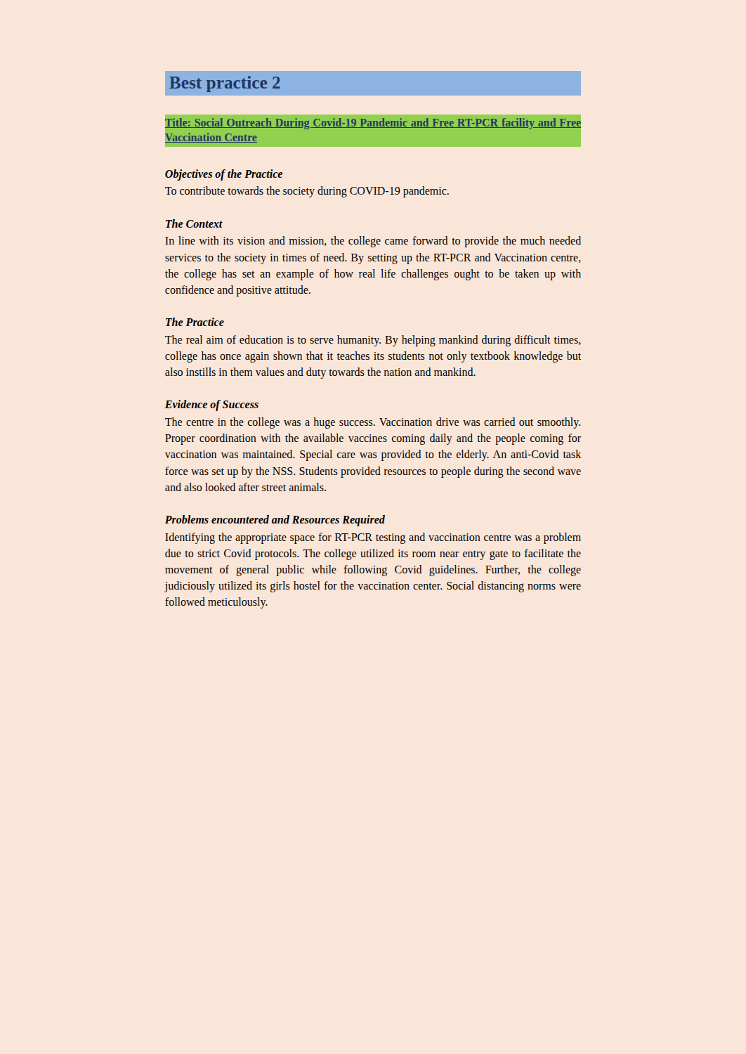Best practice 2
Title: Social Outreach During Covid-19 Pandemic and Free RT-PCR facility and Free Vaccination Centre
Objectives of the Practice
To contribute towards the society during COVID-19 pandemic.
The Context
In line with its vision and mission, the college came forward to provide the much needed services to the society in times of need. By setting up the RT-PCR and Vaccination centre, the college has set an example of how real life challenges ought to be taken up with confidence and positive attitude.
The Practice
The real aim of education is to serve humanity. By helping mankind during difficult times, college has once again shown that it teaches its students not only textbook knowledge but also instills in them values and duty towards the nation and mankind.
Evidence of Success
The centre in the college was a huge success. Vaccination drive was carried out smoothly. Proper coordination with the available vaccines coming daily and the people coming for vaccination was maintained. Special care was provided to the elderly. An anti-Covid task force was set up by the NSS. Students provided resources to people during the second wave and also looked after street animals.
Problems encountered and Resources Required
Identifying the appropriate space for RT-PCR testing and vaccination centre was a problem due to strict Covid protocols. The college utilized its room near entry gate to facilitate the movement of general public while following Covid guidelines. Further, the college judiciously utilized its girls hostel for the vaccination center. Social distancing norms were followed meticulously.